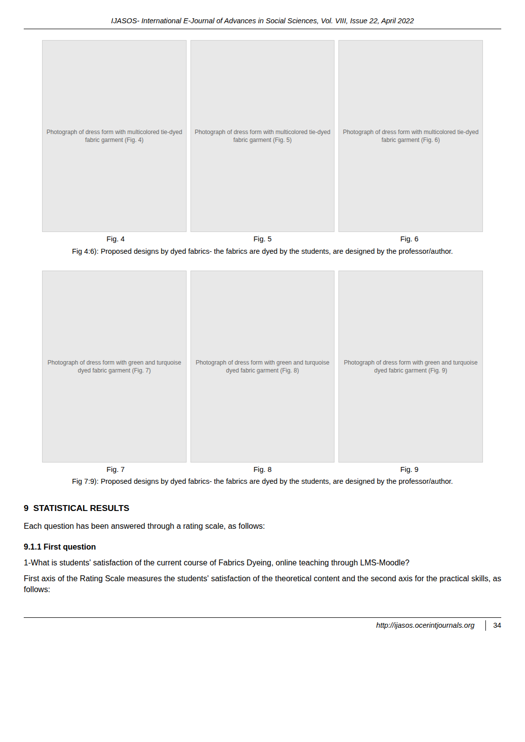IJASOS- International E-Journal of Advances in Social Sciences, Vol. VIII, Issue 22, April 2022
Photograph of dress form with multicolored tie-dyed fabric garment (Fig. 4)
Photograph of dress form with multicolored tie-dyed fabric garment (Fig. 5)
Photograph of dress form with multicolored tie-dyed fabric garment (Fig. 6)
Fig. 4 Fig. 5 Fig. 6
Fig 4:6): Proposed designs by dyed fabrics- the fabrics are dyed by the students, are designed by the professor/author.
Photograph of dress form with green and turquoise dyed fabric garment (Fig. 7)
Photograph of dress form with green and turquoise dyed fabric garment (Fig. 8)
Photograph of dress form with green and turquoise dyed fabric garment (Fig. 9)
Fig. 7 Fig. 8 Fig. 9
Fig 7:9): Proposed designs by dyed fabrics- the fabrics are dyed by the students, are designed by the professor/author.
9 STATISTICAL RESULTS
Each question has been answered through a rating scale, as follows:
9.1.1 First question
1-What is students' satisfaction of the current course of Fabrics Dyeing, online teaching through LMS-Moodle?
First axis of the Rating Scale measures the students' satisfaction of the theoretical content and the second axis for the practical skills, as follows:
http://ijasos.ocerintjournals.org 34